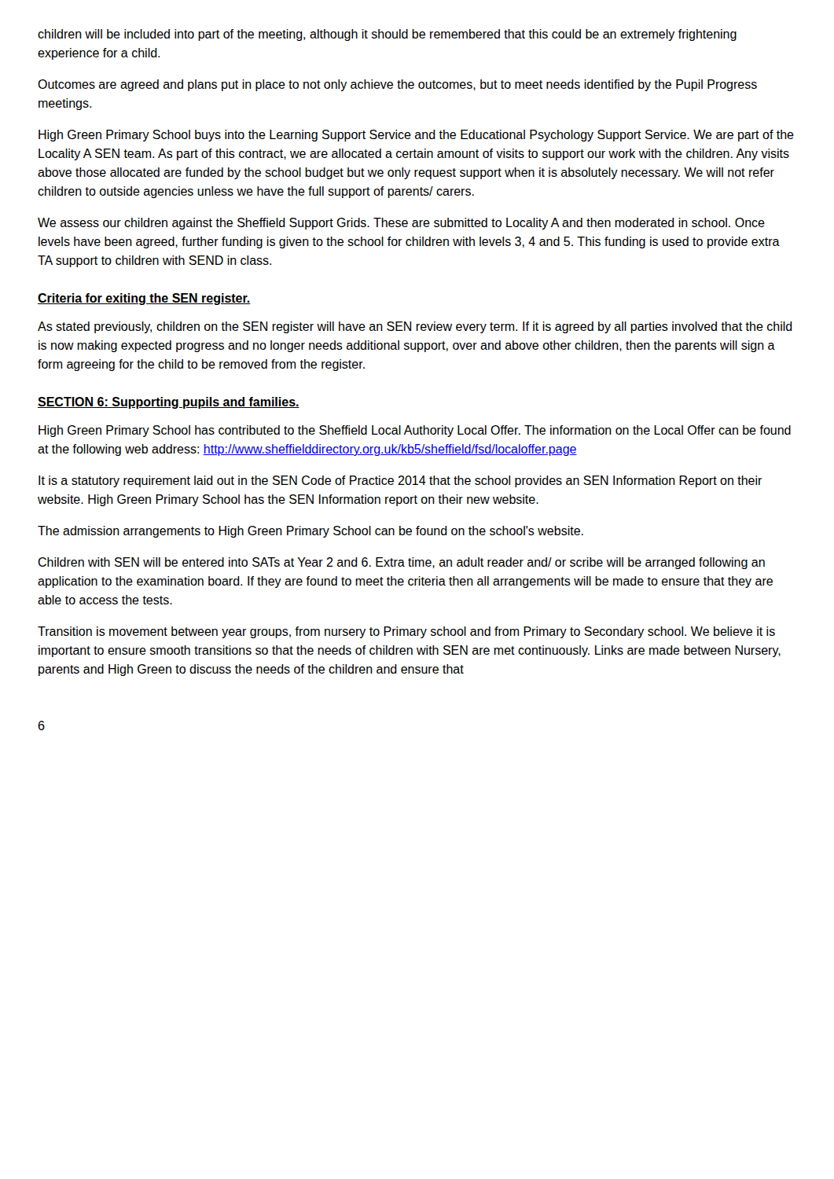children will be included into part of the meeting, although it should be remembered that this could be an extremely frightening experience for a child.
Outcomes are agreed and plans put in place to not only achieve the outcomes, but to meet needs identified by the Pupil Progress meetings.
High Green Primary School buys into the Learning Support Service and the Educational Psychology Support Service. We are part of the Locality A SEN team. As part of this contract, we are allocated a certain amount of visits to support our work with the children. Any visits above those allocated are funded by the school budget but we only request support when it is absolutely necessary. We will not refer children to outside agencies unless we have the full support of parents/ carers.
We assess our children against the Sheffield Support Grids. These are submitted to Locality A and then moderated in school. Once levels have been agreed, further funding is given to the school for children with levels 3, 4 and 5. This funding is used to provide extra TA support to children with SEND in class.
Criteria for exiting the SEN register.
As stated previously, children on the SEN register will have an SEN review every term. If it is agreed by all parties involved that the child is now making expected progress and no longer needs additional support, over and above other children, then the parents will sign a form agreeing for the child to be removed from the register.
SECTION 6: Supporting pupils and families.
High Green Primary School has contributed to the Sheffield Local Authority Local Offer. The information on the Local Offer can be found at the following web address: http://www.sheffielddirectory.org.uk/kb5/sheffield/fsd/localoffer.page
It is a statutory requirement laid out in the SEN Code of Practice 2014 that the school provides an SEN Information Report on their website. High Green Primary School has the SEN Information report on their new website.
The admission arrangements to High Green Primary School can be found on the school's website.
Children with SEN will be entered into SATs at Year 2 and 6. Extra time, an adult reader and/ or scribe will be arranged following an application to the examination board. If they are found to meet the criteria then all arrangements will be made to ensure that they are able to access the tests.
Transition is movement between year groups, from nursery to Primary school and from Primary to Secondary school. We believe it is important to ensure smooth transitions so that the needs of children with SEN are met continuously. Links are made between Nursery, parents and High Green to discuss the needs of the children and ensure that
6